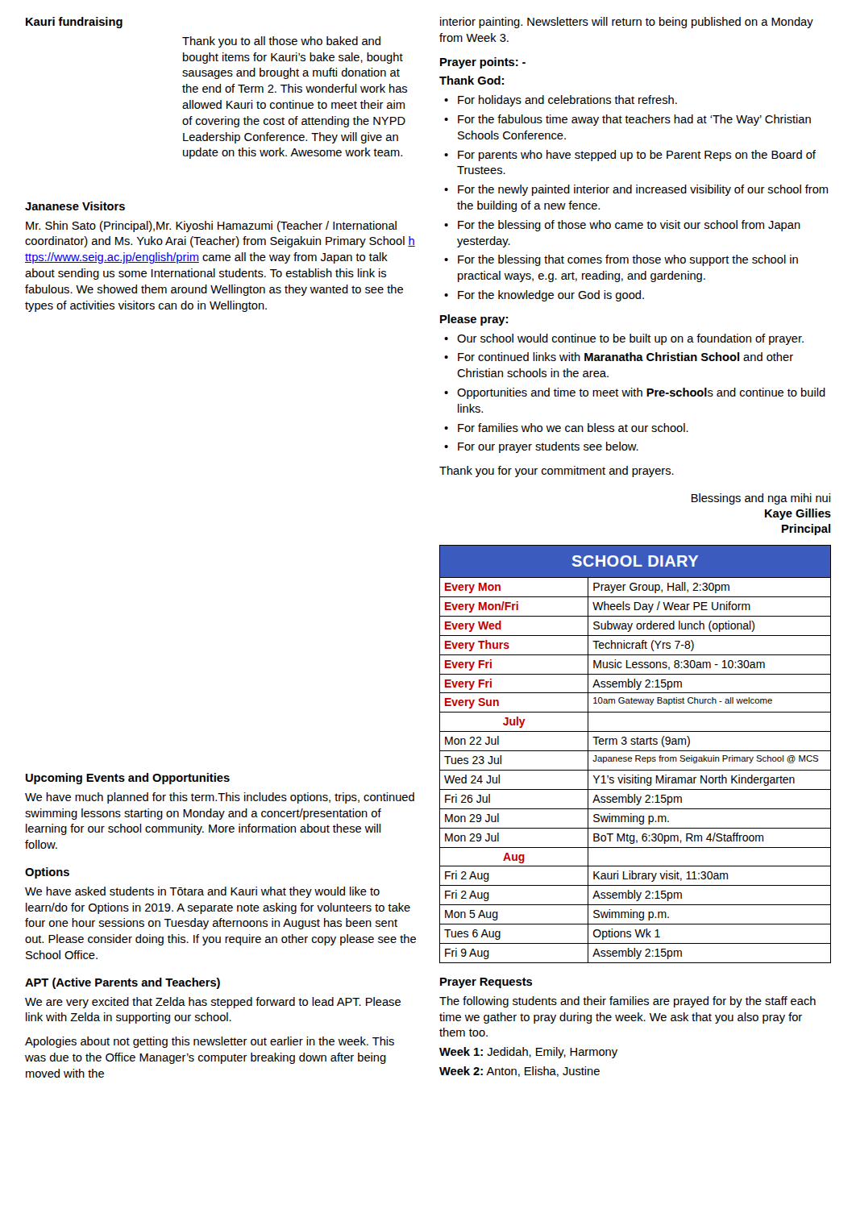Kauri fundraising
Thank you to all those who baked and bought items for Kauri’s bake sale, bought sausages and brought a mufti donation at the end of Term 2. This wonderful work has allowed Kauri to continue to meet their aim of covering the cost of attending the NYPD Leadership Conference. They will give an update on this work. Awesome work team.
Jananese Visitors
Mr. Shin Sato (Principal),Mr. Kiyoshi Hamazumi (Teacher / International coordinator) and Ms. Yuko Arai (Teacher) from Seigakuin Primary School https://www.seig.ac.jp/english/prim came all the way from Japan to talk about sending us some International students. To establish this link is fabulous. We showed them around Wellington as they wanted to see the types of activities visitors can do in Wellington.
Upcoming Events and Opportunities
We have much planned for this term.This includes options, trips, continued swimming lessons starting on Monday and a concert/presentation of learning for our school community. More information about these will follow.
Options
We have asked students in Tōtara and Kauri what they would like to learn/do for Options in 2019. A separate note asking for volunteers to take four one hour sessions on Tuesday afternoons in August has been sent out. Please consider doing this. If you require an other copy please see the School Office.
APT (Active Parents and Teachers)
We are very excited that Zelda has stepped forward to lead APT. Please link with Zelda in supporting our school.
Apologies about not getting this newsletter out earlier in the week. This was due to the Office Manager’s computer breaking down after being moved with the
interior painting. Newsletters will return to being published on a Monday from Week 3.
Prayer points: -
Thank God:
For holidays and celebrations that refresh.
For the fabulous time away that teachers had at ‘The Way’ Christian Schools Conference.
For parents who have stepped up to be Parent Reps on the Board of Trustees.
For the newly painted interior and increased visibility of our school from the building of a new fence.
For the blessing of those who came to visit our school from Japan yesterday.
For the blessing that comes from those who support the school in practical ways, e.g. art, reading, and gardening.
For the knowledge our God is good.
Please pray:
Our school would continue to be built up on a foundation of prayer.
For continued links with Maranatha Christian School and other Christian schools in the area.
Opportunities and time to meet with Pre-schools and continue to build links.
For families who we can bless at our school.
For our prayer students see below.
Thank you for your commitment and prayers.
Blessings and nga mihi nui
Kaye Gillies
Principal
SCHOOL DIARY
| Every Mon | Prayer Group, Hall, 2:30pm |
| Every Mon/Fri | Wheels Day / Wear PE Uniform |
| Every Wed | Subway ordered lunch (optional) |
| Every Thurs | Technicraft (Yrs 7-8) |
| Every Fri | Music Lessons, 8:30am - 10:30am |
| Every Fri | Assembly 2:15pm |
| Every Sun | 10am Gateway Baptist Church - all welcome |
| July | |
| Mon 22 Jul | Term 3 starts (9am) |
| Tues 23 Jul | Japanese Reps from Seigakuin Primary School @ MCS |
| Wed 24 Jul | Y1’s visiting Miramar North Kindergarten |
| Fri 26 Jul | Assembly 2:15pm |
| Mon 29 Jul | Swimming p.m. |
| Mon 29 Jul | BoT Mtg, 6:30pm, Rm 4/Staffroom |
| Aug | |
| Fri 2 Aug | Kauri Library visit, 11:30am |
| Fri 2 Aug | Assembly 2:15pm |
| Mon 5 Aug | Swimming p.m. |
| Tues 6 Aug | Options Wk 1 |
| Fri 9 Aug | Assembly 2:15pm |
Prayer Requests
The following students and their families are prayed for by the staff each time we gather to pray during the week. We ask that you also pray for them too.
Week 1: Jedidah, Emily, Harmony
Week 2: Anton, Elisha, Justine